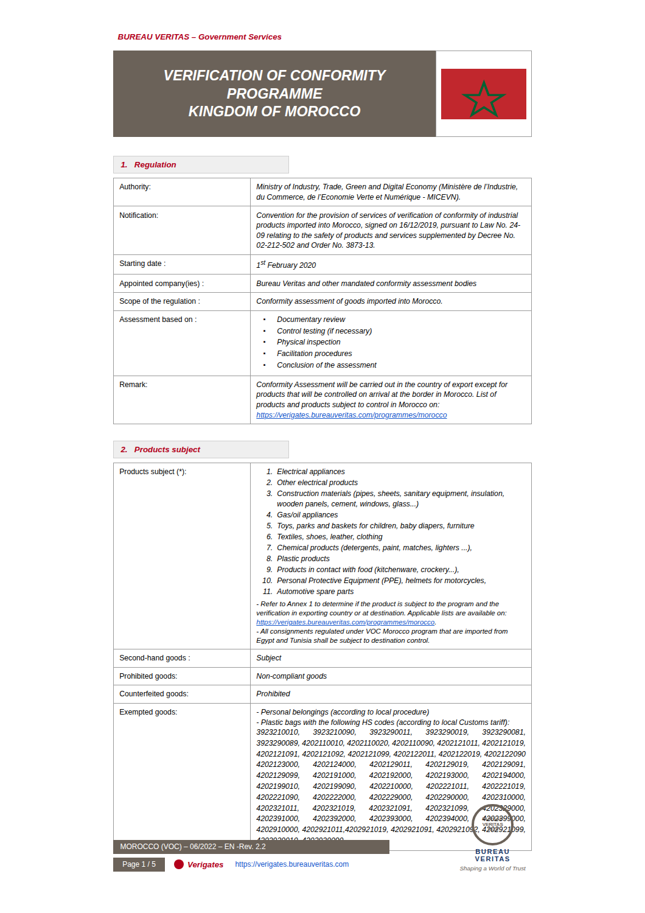BUREAU VERITAS – Government Services
VERIFICATION OF CONFORMITY PROGRAMME
KINGDOM OF MOROCCO
1. Regulation
| Authority: | Ministry of Industry, Trade, Green and Digital Economy (Ministère de l’Industrie, du Commerce, de l’Economie Verte et Numérique - MICEVN). |
| Notification: | Convention for the provision of services of verification of conformity of industrial products imported into Morocco, signed on 16/12/2019, pursuant to Law No. 24-09 relating to the safety of products and services supplemented by Decree No. 02-212-502 and Order No. 3873-13. |
| Starting date : | 1 st February 2020 |
| Appointed company(ies) : | Bureau Veritas and other mandated conformity assessment bodies |
| Scope of the regulation : | Conformity assessment of goods imported into Morocco. |
| Assessment based on : | Documentary review Control testing (if necessary) Physical inspection Facilitation procedures Conclusion of the assessment |
| Remark: | Conformity Assessment will be carried out in the country of export except for products that will be controlled on arrival at the border in Morocco. List of products and products subject to control in Morocco on: https://verigates.bureauveritas.com/programmes/morocco |
2. Products subject
| Products subject (*): | Electrical appliances Other electrical products Construction materials (pipes, sheets, sanitary equipment, insulation, wooden panels, cement, windows, glass...) Gas/oil appliances Toys, parks and baskets for children, baby diapers, furniture Textiles, shoes, leather, clothing Chemical products (detergents, paint, matches, lighters ...), Plastic products Products in contact with food (kitchenware, crockery...), Personal Protective Equipment (PPE), helmets for motorcycles, Automotive spare parts - Refer to Annex 1 to determine if the product is subject to the program and the verification in exporting country or at destination. Applicable lists are available on: https://verigates.bureauveritas.com/programmes/morocco . - All consignments regulated under VOC Morocco program that are imported from Egypt and Tunisia shall be subject to destination control. |
| Second-hand goods : | Subject |
| Prohibited goods: | Non-compliant goods |
| Counterfeited goods: | Prohibited |
| Exempted goods: | - Personal belongings (according to local procedure) - Plastic bags with the following HS codes (according to local Customs tariff): 3923210010, 3923210090, 3923290011, 3923290019, 3923290081, 3923290089, 4202110010, 4202110020, 4202110090, 4202121011, 4202121019, 4202121091, 4202121092, 4202121099, 4202122011, 4202122019, 4202122090 4202123000, 4202124000, 4202129011, 4202129019, 4202129091, 4202129099, 4202191000, 4202192000, 4202193000, 4202194000, 4202199010, 4202199090, 4202210000, 4202221011, 4202221019, 4202221090, 4202222000, 4202229000, 4202290000, 4202310000, 4202321011, 4202321019, 4202321091, 4202321099, 4202329000, 4202391000, 4202392000, 4202393000, 4202394000, 4202399000, 4202910000, 4202921011,4202921019, 4202921091, 4202921092, 4202921099, 4202929010, 4202929090 |
MOROCCO (VOC) – 06/2022 – EN -Rev. 2.2
Page 1 / 5
Verigates
https://verigates.bureauveritas.com
BUREAU
VERITAS
1828
BUREAU
VERITAS
Shaping a World of Trust